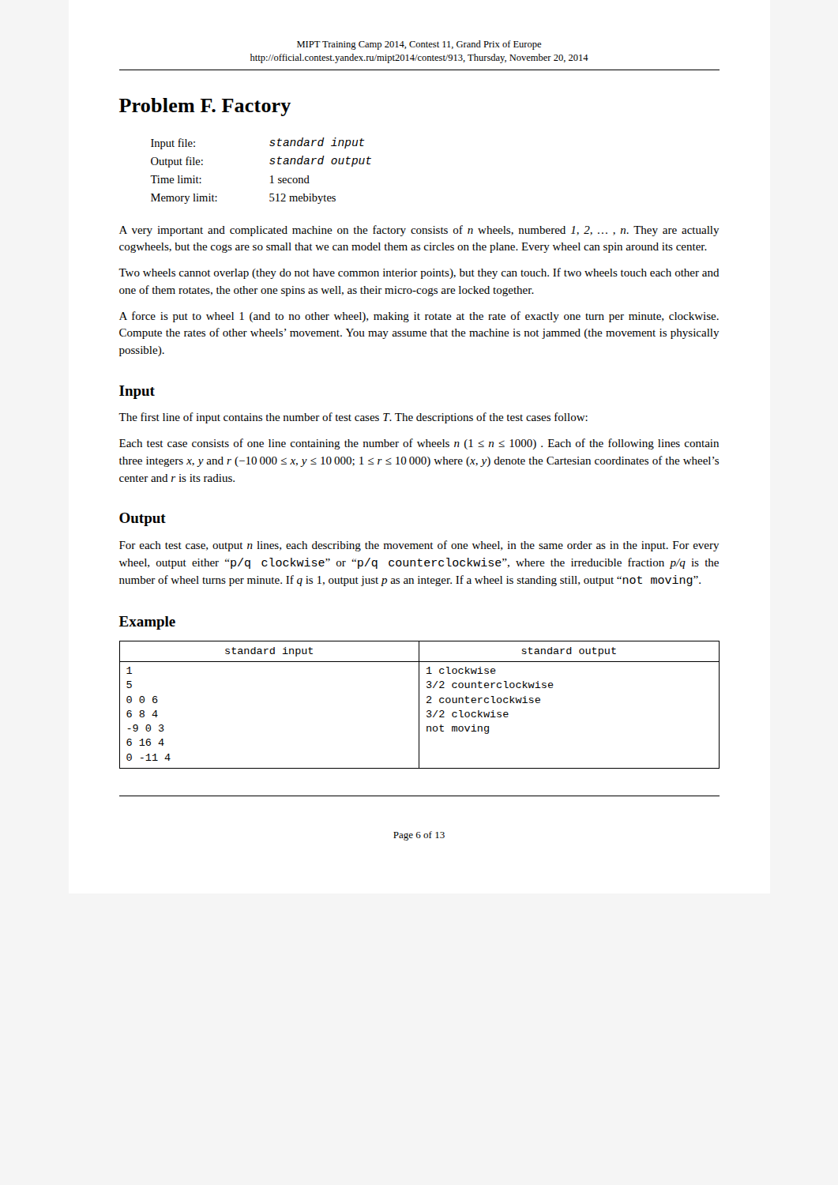MIPT Training Camp 2014, Contest 11, Grand Prix of Europe
http://official.contest.yandex.ru/mipt2014/contest/913, Thursday, November 20, 2014
Problem F. Factory
| Input file: | standard input |
| Output file: | standard output |
| Time limit: | 1 second |
| Memory limit: | 512 mebibytes |
A very important and complicated machine on the factory consists of n wheels, numbered 1, 2, … , n. They are actually cogwheels, but the cogs are so small that we can model them as circles on the plane. Every wheel can spin around its center.
Two wheels cannot overlap (they do not have common interior points), but they can touch. If two wheels touch each other and one of them rotates, the other one spins as well, as their micro-cogs are locked together.
A force is put to wheel 1 (and to no other wheel), making it rotate at the rate of exactly one turn per minute, clockwise. Compute the rates of other wheels’ movement. You may assume that the machine is not jammed (the movement is physically possible).
Input
The first line of input contains the number of test cases T. The descriptions of the test cases follow:
Each test case consists of one line containing the number of wheels n (1 ≤ n ≤ 1000) . Each of the following lines contain three integers x, y and r (−10 000 ≤ x, y ≤ 10 000; 1 ≤ r ≤ 10 000) where (x, y) denote the Cartesian coordinates of the wheel’s center and r is its radius.
Output
For each test case, output n lines, each describing the movement of one wheel, in the same order as in the input. For every wheel, output either “p/q clockwise” or “p/q counterclockwise”, where the irreducible fraction p/q is the number of wheel turns per minute. If q is 1, output just p as an integer. If a wheel is standing still, output “not moving”.
Example
| standard input | standard output |
| --- | --- |
| 1 5 0 0 6 6 8 4 -9 0 3 6 16 4 0 -11 4 | 1 clockwise 3/2 counterclockwise 2 counterclockwise 3/2 clockwise not moving |
Page 6 of 13